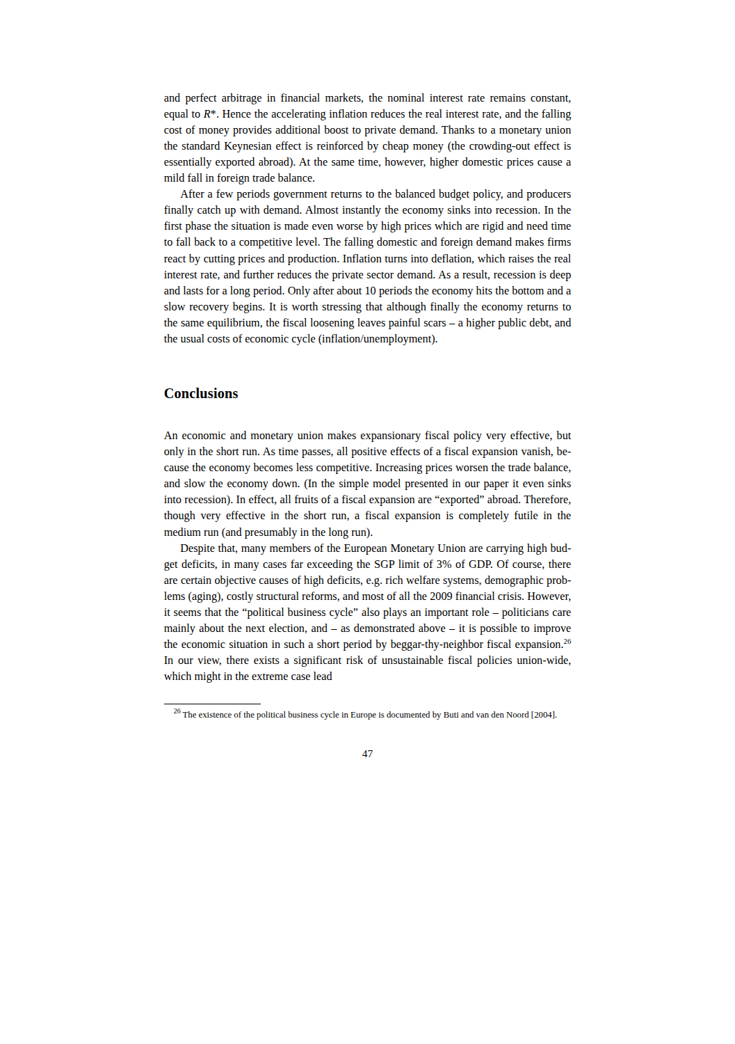and perfect arbitrage in financial markets, the nominal interest rate remains constant, equal to R*. Hence the accelerating inflation reduces the real interest rate, and the falling cost of money provides additional boost to private demand. Thanks to a monetary union the standard Keynesian effect is reinforced by cheap money (the crowding-out effect is essentially exported abroad). At the same time, however, higher domestic prices cause a mild fall in foreign trade balance.
After a few periods government returns to the balanced budget policy, and producers finally catch up with demand. Almost instantly the economy sinks into recession. In the first phase the situation is made even worse by high prices which are rigid and need time to fall back to a competitive level. The falling domestic and foreign demand makes firms react by cutting prices and production. Inflation turns into deflation, which raises the real interest rate, and further reduces the private sector demand. As a result, recession is deep and lasts for a long period. Only after about 10 periods the economy hits the bottom and a slow recovery begins. It is worth stressing that although finally the economy returns to the same equilibrium, the fiscal loosening leaves painful scars – a higher public debt, and the usual costs of economic cycle (inflation/unemployment).
Conclusions
An economic and monetary union makes expansionary fiscal policy very effective, but only in the short run. As time passes, all positive effects of a fiscal expansion vanish, because the economy becomes less competitive. Increasing prices worsen the trade balance, and slow the economy down. (In the simple model presented in our paper it even sinks into recession). In effect, all fruits of a fiscal expansion are “exported” abroad. Therefore, though very effective in the short run, a fiscal expansion is completely futile in the medium run (and presumably in the long run).
Despite that, many members of the European Monetary Union are carrying high budget deficits, in many cases far exceeding the SGP limit of 3% of GDP. Of course, there are certain objective causes of high deficits, e.g. rich welfare systems, demographic problems (aging), costly structural reforms, and most of all the 2009 financial crisis. However, it seems that the “political business cycle” also plays an important role – politicians care mainly about the next election, and – as demonstrated above – it is possible to improve the economic situation in such a short period by beggar-thy-neighbor fiscal expansion.26 In our view, there exists a significant risk of unsustainable fiscal policies union-wide, which might in the extreme case lead
26The existence of the political business cycle in Europe is documented by Buti and van den Noord [2004].
47